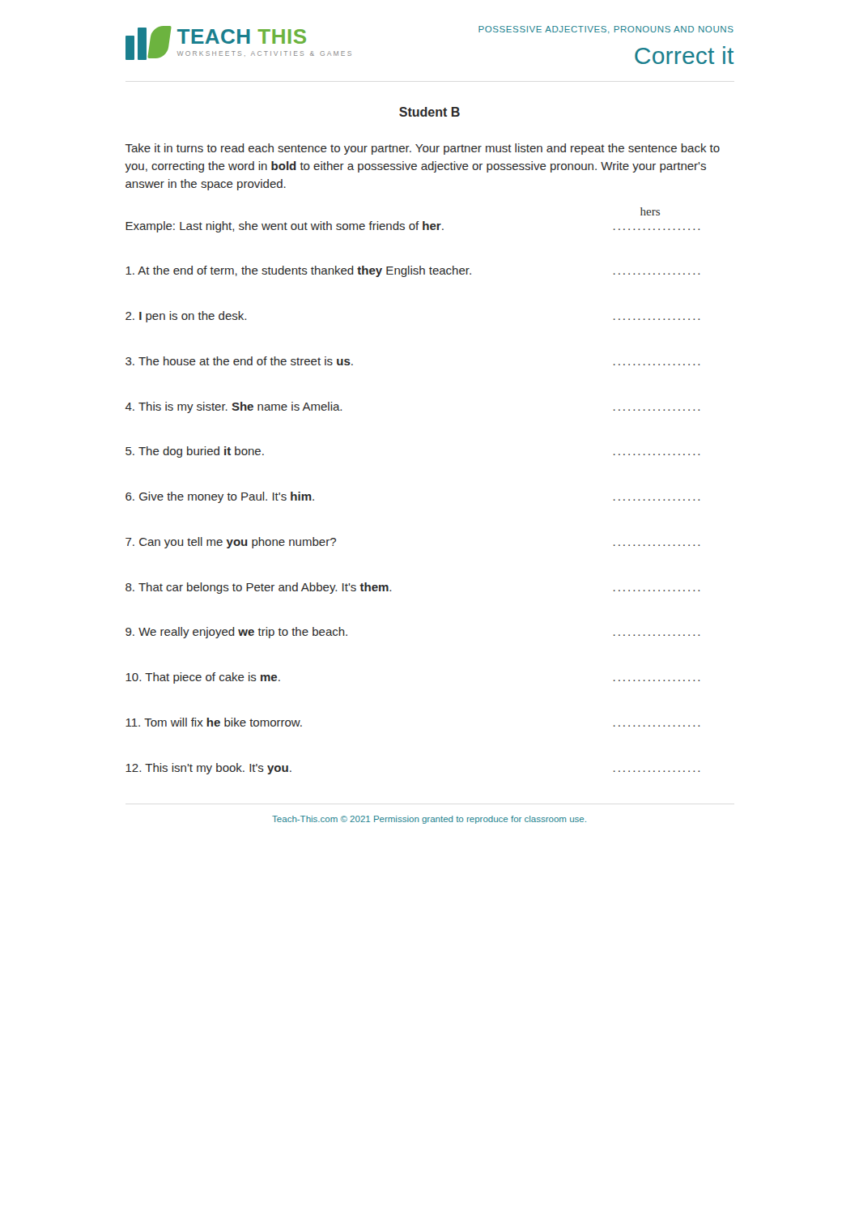TEACH THIS
Worksheets, Activities & Games
Possessive adjectives, pronouns and nouns
Correct it
Student B
Take it in turns to read each sentence to your partner. Your partner must listen and repeat the sentence back to you, correcting the word in bold to either a possessive adjective or possessive pronoun. Write your partner's answer in the space provided.
Example: Last night, she went out with some friends of her.
hers ..................
1. At the end of term, the students thanked they English teacher.
..................
2. I pen is on the desk.
..................
3. The house at the end of the street is us.
..................
4. This is my sister. She name is Amelia.
..................
5. The dog buried it bone.
..................
6. Give the money to Paul. It's him.
..................
7. Can you tell me you phone number?
..................
8. That car belongs to Peter and Abbey. It's them.
..................
9. We really enjoyed we trip to the beach.
..................
10. That piece of cake is me.
..................
11. Tom will fix he bike tomorrow.
..................
12. This isn't my book. It's you.
..................
Teach-This.com © 2021 Permission granted to reproduce for classroom use.